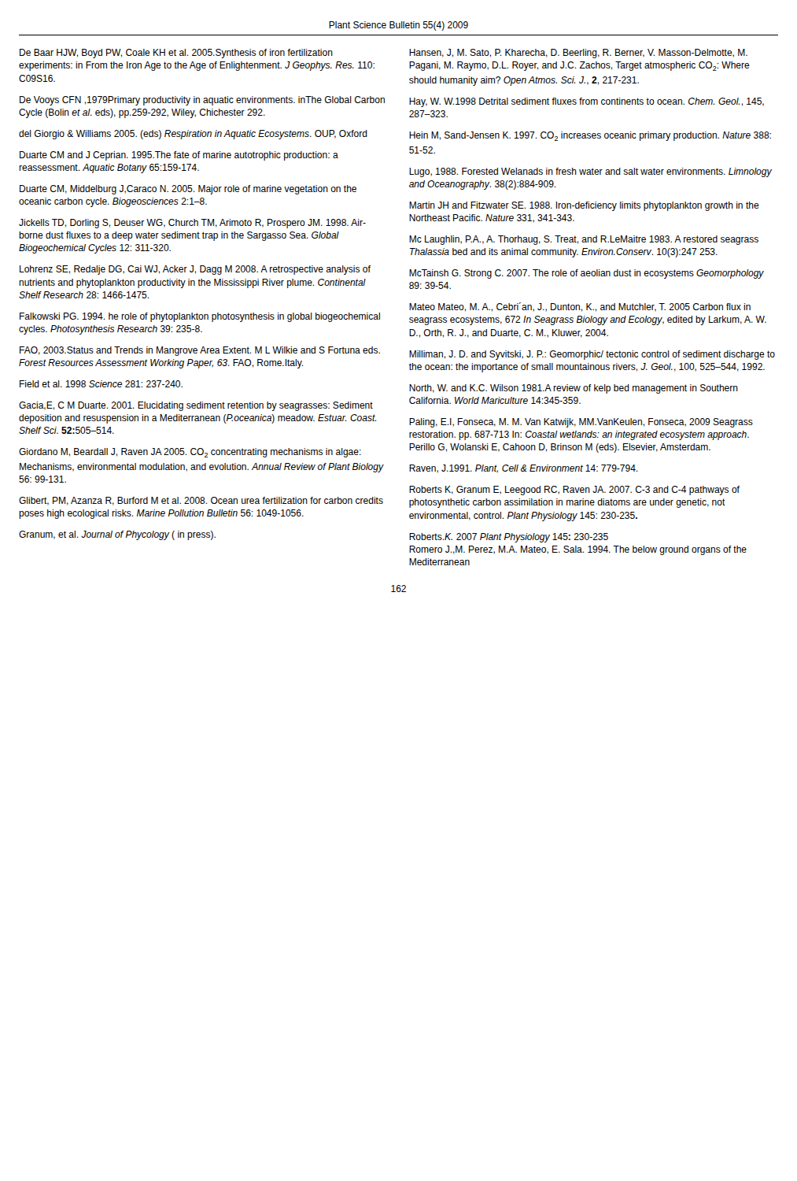Plant Science Bulletin 55(4) 2009
De Baar HJW, Boyd PW, Coale KH et al. 2005.Synthesis of iron fertilization experiments: in From the Iron Age to the Age of Enlightenment. J Geophys. Res. 110: C09S16.
De Vooys CFN ,1979Primary productivity in aquatic environments. inThe Global Carbon Cycle (Bolin et al. eds), pp.259-292, Wiley, Chichester 292.
del Giorgio & Williams 2005. (eds) Respiration in Aquatic Ecosystems. OUP, Oxford
Duarte CM and J Ceprian. 1995.The fate of marine autotrophic production: a reassessment. Aquatic Botany 65:159-174.
Duarte CM, Middelburg J,Caraco N. 2005. Major role of marine vegetation on the oceanic carbon cycle. Biogeosciences 2:1–8.
Jickells TD, Dorling S, Deuser WG, Church TM, Arimoto R, Prospero JM. 1998. Air-borne dust fluxes to a deep water sediment trap in the Sargasso Sea. Global Biogeochemical Cycles 12: 311-320.
Lohrenz SE, Redalje DG, Cai WJ, Acker J, Dagg M 2008. A retrospective analysis of nutrients and phytoplankton productivity in the Mississippi River plume. Continental Shelf Research 28: 1466-1475.
Falkowski PG. 1994. he role of phytoplankton photosynthesis in global biogeochemical cycles. Photosynthesis Research 39: 235-8.
FAO, 2003.Status and Trends in Mangrove Area Extent. M L Wilkie and S Fortuna eds. Forest Resources Assessment Working Paper, 63. FAO, Rome.Italy.
Field et al. 1998 Science 281: 237-240.
Gacia,E, C M Duarte. 2001. Elucidating sediment retention by seagrasses: Sediment deposition and resuspension in a Mediterranean (P.oceanica) meadow. Estuar. Coast. Shelf Sci. 52: 505–514.
Giordano M, Beardall J, Raven JA 2005. CO2 concentrating mechanisms in algae: Mechanisms, environmental modulation, and evolution. Annual Review of Plant Biology 56: 99-131.
Glibert, PM, Azanza R, Burford M et al. 2008. Ocean urea fertilization for carbon credits poses high ecological risks. Marine Pollution Bulletin 56: 1049-1056.
Granum, et al. Journal of Phycology ( in press).
Hansen, J, M. Sato, P. Kharecha, D. Beerling, R. Berner, V. Masson-Delmotte, M. Pagani, M. Raymo, D.L. Royer, and J.C. Zachos, Target atmospheric CO2: Where should humanity aim? Open Atmos. Sci. J., 2, 217-231.
Hay, W. W.1998 Detrital sediment fluxes from continents to ocean. Chem. Geol., 145, 287–323.
Hein M, Sand-Jensen K. 1997. CO2 increases oceanic primary production. Nature 388: 51-52.
Lugo, 1988. Forested Welanads in fresh water and salt water environments. Limnology and Oceanography. 38(2):884-909.
Martin JH and Fitzwater SE. 1988. Iron-deficiency limits phytoplankton growth in the Northeast Pacific. Nature 331, 341-343.
Mc Laughlin, P.A., A. Thorhaug, S. Treat, and R.LeMaitre 1983. A restored seagrass Thalassia bed and its animal community. Environ.Conserv. 10(3):247 253.
McTainsh G. Strong C. 2007. The role of aeolian dust in ecosystems Geomorphology 89: 39-54.
Mateo Mateo, M. A., Cebri´an, J., Dunton, K., and Mutchler, T. 2005 Carbon flux in seagrass ecosystems, 672 In Seagrass Biology and Ecology, edited by Larkum, A. W. D., Orth, R. J., and Duarte, C. M., Kluwer, 2004.
Milliman, J. D. and Syvitski, J. P.: Geomorphic/ tectonic control of sediment discharge to the ocean: the importance of small mountainous rivers, J. Geol., 100, 525–544, 1992.
North, W. and K.C. Wilson 1981.A review of kelp bed management in Southern California. World Mariculture 14:345-359.
Paling, E.I, Fonseca, M. M. Van Katwijk, MM.VanKeulen, Fonseca, 2009 Seagrass restoration. pp. 687-713 In: Coastal wetlands: an integrated ecosystem approach. Perillo G, Wolanski E, Cahoon D, Brinson M (eds). Elsevier, Amsterdam.
Raven, J.1991. Plant, Cell & Environment 14: 779-794.
Roberts K, Granum E, Leegood RC, Raven JA. 2007. C-3 and C-4 pathways of photosynthetic carbon assimilation in marine diatoms are under genetic, not environmental, control. Plant Physiology 145: 230-235.
Roberts.K. 2007 Plant Physiology 145: 230-235
Romero J.,M. Perez, M.A. Mateo, E. Sala. 1994. The below ground organs of the Mediterranean
162